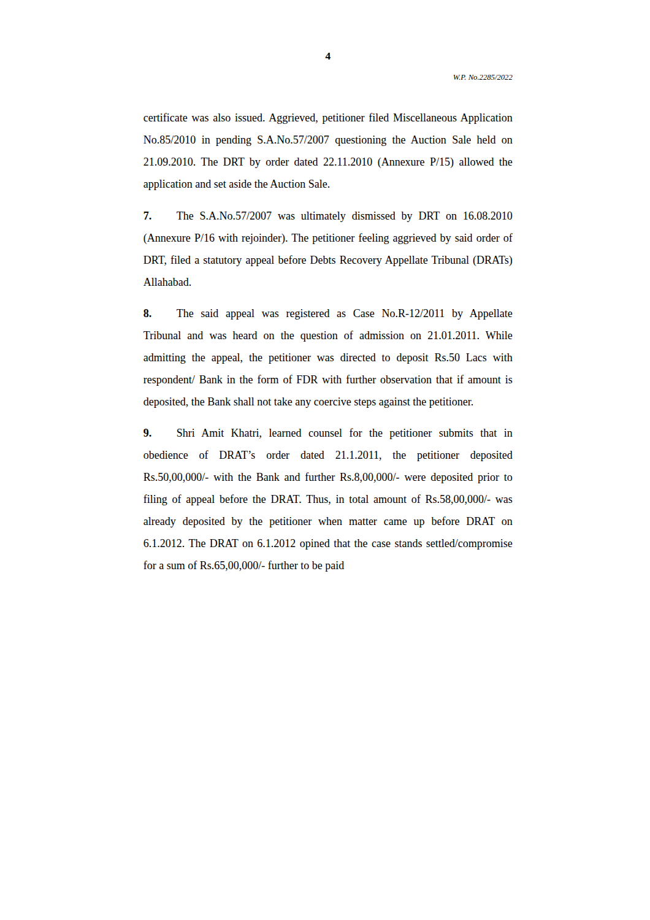4
W.P. No.2285/2022
certificate was also issued. Aggrieved, petitioner filed Miscellaneous Application No.85/2010 in pending S.A.No.57/2007 questioning the Auction Sale held on 21.09.2010. The DRT by order dated 22.11.2010 (Annexure P/15) allowed the application and set aside the Auction Sale.
7. The S.A.No.57/2007 was ultimately dismissed by DRT on 16.08.2010 (Annexure P/16 with rejoinder). The petitioner feeling aggrieved by said order of DRT, filed a statutory appeal before Debts Recovery Appellate Tribunal (DRATs) Allahabad.
8. The said appeal was registered as Case No.R-12/2011 by Appellate Tribunal and was heard on the question of admission on 21.01.2011. While admitting the appeal, the petitioner was directed to deposit Rs.50 Lacs with respondent/ Bank in the form of FDR with further observation that if amount is deposited, the Bank shall not take any coercive steps against the petitioner.
9. Shri Amit Khatri, learned counsel for the petitioner submits that in obedience of DRAT’s order dated 21.1.2011, the petitioner deposited Rs.50,00,000/- with the Bank and further Rs.8,00,000/- were deposited prior to filing of appeal before the DRAT. Thus, in total amount of Rs.58,00,000/- was already deposited by the petitioner when matter came up before DRAT on 6.1.2012. The DRAT on 6.1.2012 opined that the case stands settled/compromise for a sum of Rs.65,00,000/- further to be paid